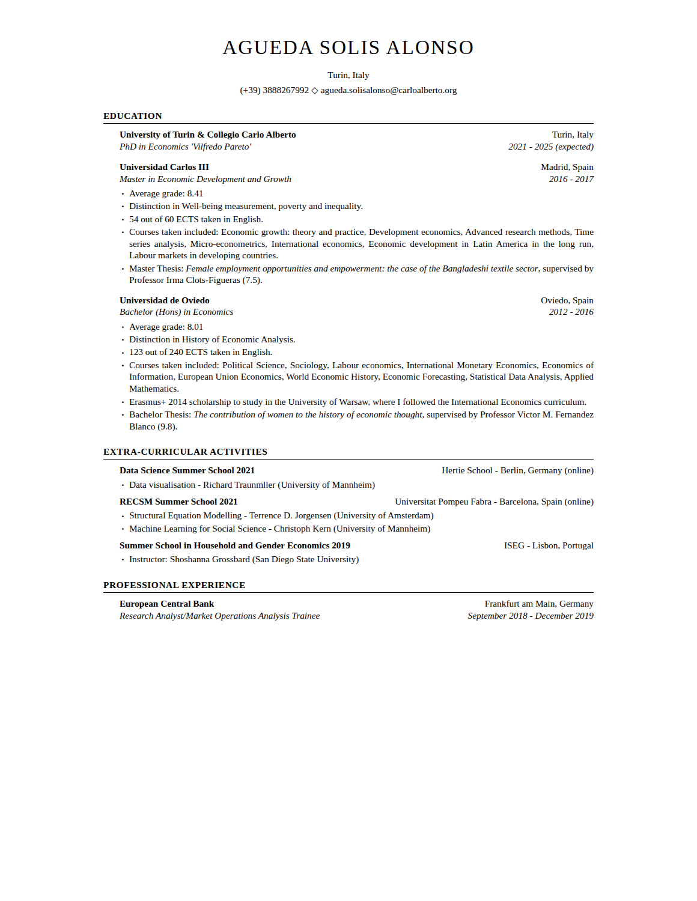AGUEDA SOLIS ALONSO
Turin, Italy
(+39) 3888267992 ◇ agueda.solisalonso@carloalberto.org
EDUCATION
University of Turin & Collegio Carlo Alberto Turin, Italy
PhD in Economics 'Vilfredo Pareto' 2021 - 2025 (expected)
Universidad Carlos III Madrid, Spain
Master in Economic Development and Growth 2016 - 2017
Average grade: 8.41
Distinction in Well-being measurement, poverty and inequality.
54 out of 60 ECTS taken in English.
Courses taken included: Economic growth: theory and practice, Development economics, Advanced research methods, Time series analysis, Micro-econometrics, International economics, Economic development in Latin America in the long run, Labour markets in developing countries.
Master Thesis: Female employment opportunities and empowerment: the case of the Bangladeshi textile sector, supervised by Professor Irma Clots-Figueras (7.5).
Universidad de Oviedo Oviedo, Spain
Bachelor (Hons) in Economics 2012 - 2016
Average grade: 8.01
Distinction in History of Economic Analysis.
123 out of 240 ECTS taken in English.
Courses taken included: Political Science, Sociology, Labour economics, International Monetary Economics, Economics of Information, European Union Economics, World Economic History, Economic Forecasting, Statistical Data Analysis, Applied Mathematics.
Erasmus+ 2014 scholarship to study in the University of Warsaw, where I followed the International Economics curriculum.
Bachelor Thesis: The contribution of women to the history of economic thought, supervised by Professor Victor M. Fernandez Blanco (9.8).
EXTRA-CURRICULAR ACTIVITIES
Data Science Summer School 2021 Hertie School - Berlin, Germany (online)
Data visualisation - Richard Traunmller (University of Mannheim)
RECSM Summer School 2021 Universitat Pompeu Fabra - Barcelona, Spain (online)
Structural Equation Modelling - Terrence D. Jorgensen (University of Amsterdam)
Machine Learning for Social Science - Christoph Kern (University of Mannheim)
Summer School in Household and Gender Economics 2019 ISEG - Lisbon, Portugal
Instructor: Shoshanna Grossbard (San Diego State University)
PROFESSIONAL EXPERIENCE
European Central Bank Frankfurt am Main, Germany
Research Analyst/Market Operations Analysis Trainee September 2018 - December 2019